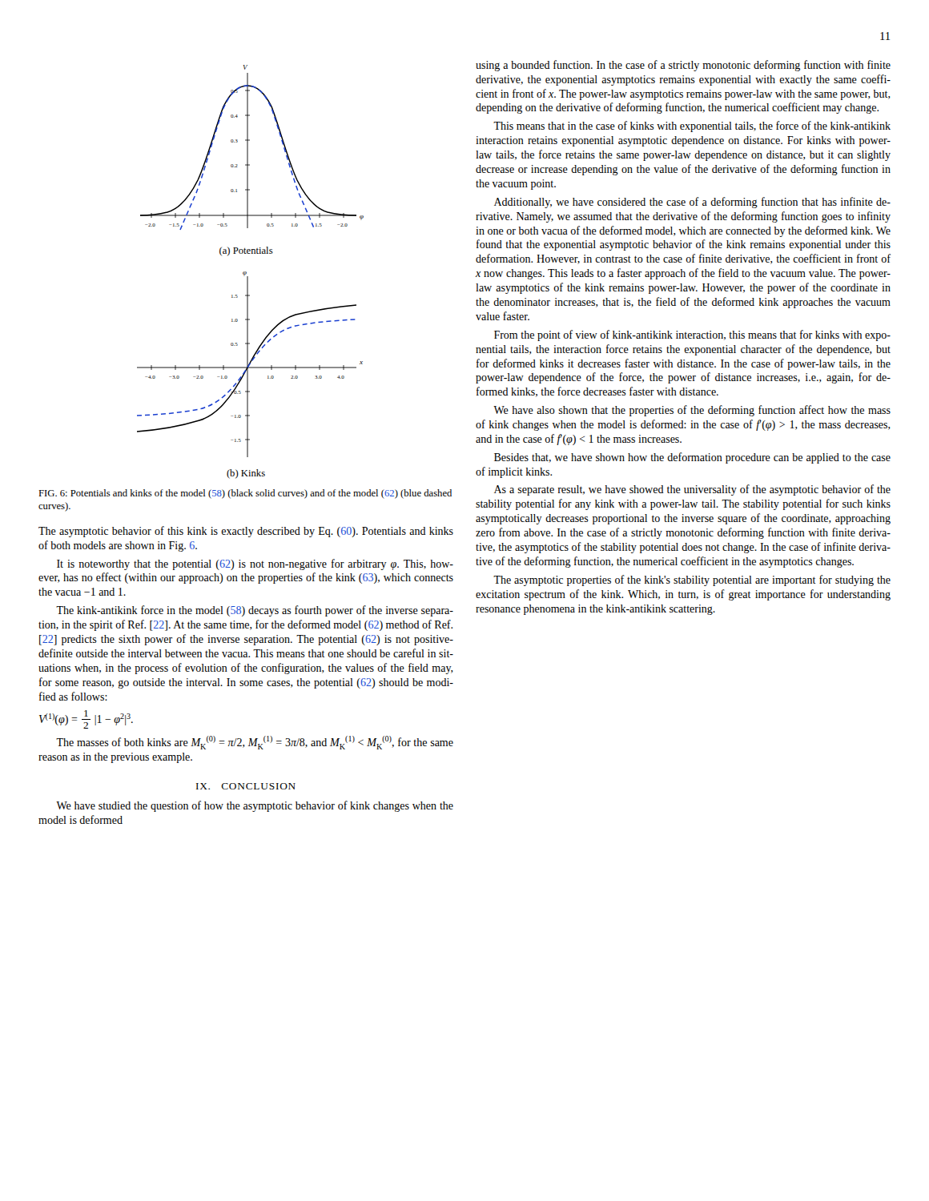11
V φ 0.5 0.4 0.3 0.2 0.1 −2.0 −1.5 −1.0 −0.5 0.5 1.0 1.5 −2.0
(a) Potentials
φ x 1.5 1.0 0.5 −0.5 −1.0 −1.5 −4.0 −3.0 −2.0 −1.0 1.0 2.0 3.0 4.0
(b) Kinks
FIG. 6: Potentials and kinks of the model (58) (black solid curves) and of the model (62) (blue dashed curves).
The asymptotic behavior of this kink is exactly described by Eq. (60). Potentials and kinks of both models are shown in Fig. 6.
It is noteworthy that the potential (62) is not non-negative for arbitrary φ. This, however, has no effect (within our approach) on the properties of the kink (63), which connects the vacua −1 and 1.
The kink-antikink force in the model (58) decays as fourth power of the inverse separation, in the spirit of Ref. [22]. At the same time, for the deformed model (62) method of Ref. [22] predicts the sixth power of the inverse separation. The potential (62) is not positive-definite outside the interval between the vacua. This means that one should be careful in situations when, in the process of evolution of the configuration, the values of the field may, for some reason, go outside the interval. In some cases, the potential (62) should be modified as follows:
V(1)(φ) = 12 |1 − φ2|3.
The masses of both kinks are MK(0) = π/2, MK(1) = 3π/8, and MK(1) < MK(0), for the same reason as in the previous example.
IX. CONCLUSION
We have studied the question of how the asymptotic behavior of kink changes when the model is deformed
using a bounded function. In the case of a strictly monotonic deforming function with finite derivative, the exponential asymptotics remains exponential with exactly the same coefficient in front of x. The power-law asymptotics remains power-law with the same power, but, depending on the derivative of deforming function, the numerical coefficient may change.
This means that in the case of kinks with exponential tails, the force of the kink-antikink interaction retains exponential asymptotic dependence on distance. For kinks with power-law tails, the force retains the same power-law dependence on distance, but it can slightly decrease or increase depending on the value of the derivative of the deforming function in the vacuum point.
Additionally, we have considered the case of a deforming function that has infinite derivative. Namely, we assumed that the derivative of the deforming function goes to infinity in one or both vacua of the deformed model, which are connected by the deformed kink. We found that the exponential asymptotic behavior of the kink remains exponential under this deformation. However, in contrast to the case of finite derivative, the coefficient in front of x now changes. This leads to a faster approach of the field to the vacuum value. The power-law asymptotics of the kink remains power-law. However, the power of the coordinate in the denominator increases, that is, the field of the deformed kink approaches the vacuum value faster.
From the point of view of kink-antikink interaction, this means that for kinks with exponential tails, the interaction force retains the exponential character of the dependence, but for deformed kinks it decreases faster with distance. In the case of power-law tails, in the power-law dependence of the force, the power of distance increases, i.e., again, for deformed kinks, the force decreases faster with distance.
We have also shown that the properties of the deforming function affect how the mass of kink changes when the model is deformed: in the case of f′(φ) > 1, the mass decreases, and in the case of f′(φ) < 1 the mass increases.
Besides that, we have shown how the deformation procedure can be applied to the case of implicit kinks.
As a separate result, we have showed the universality of the asymptotic behavior of the stability potential for any kink with a power-law tail. The stability potential for such kinks asymptotically decreases proportional to the inverse square of the coordinate, approaching zero from above. In the case of a strictly monotonic deforming function with finite derivative, the asymptotics of the stability potential does not change. In the case of infinite derivative of the deforming function, the numerical coefficient in the asymptotics changes.
The asymptotic properties of the kink's stability potential are important for studying the excitation spectrum of the kink. Which, in turn, is of great importance for understanding resonance phenomena in the kink-antikink scattering.